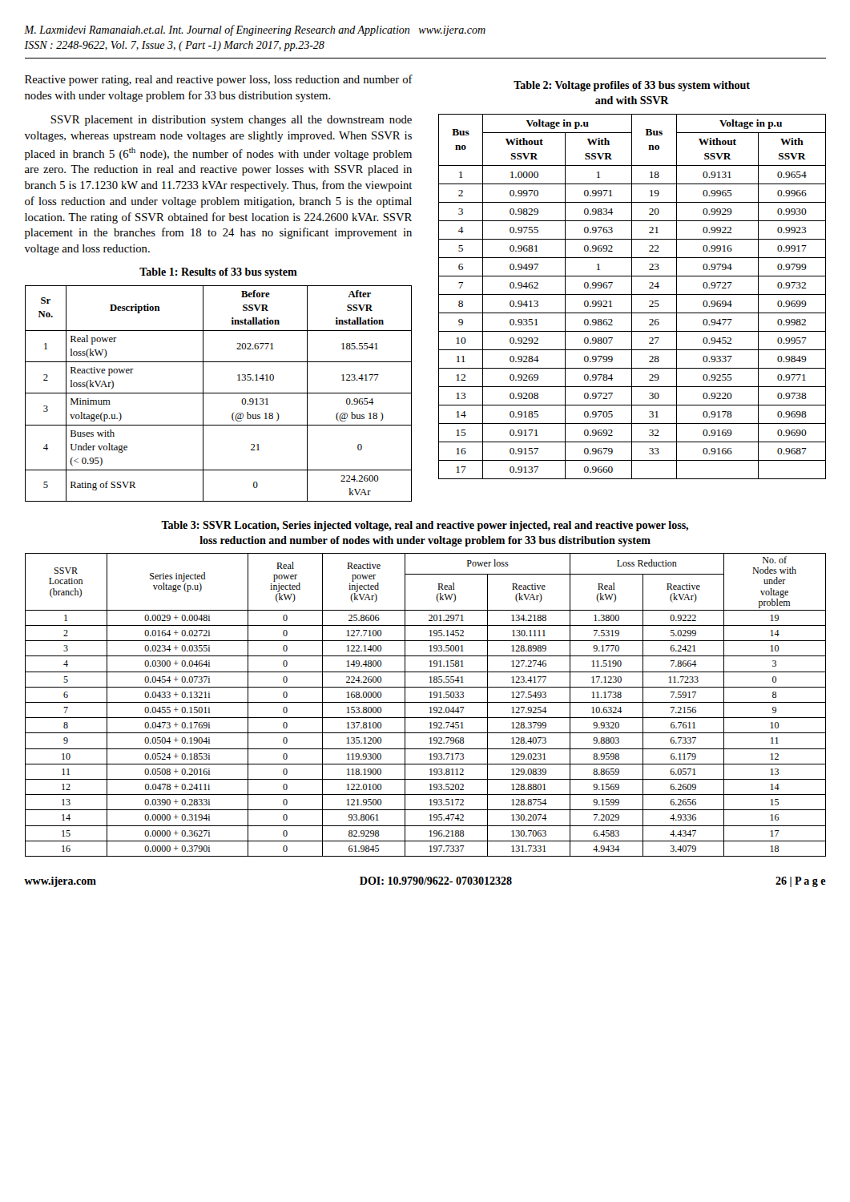M. Laxmidevi Ramanaiah.et.al. Int. Journal of Engineering Research and Application www.ijera.com ISSN : 2248-9622, Vol. 7, Issue 3, ( Part -1) March 2017, pp.23-28
Reactive power rating, real and reactive power loss, loss reduction and number of nodes with under voltage problem for 33 bus distribution system.
SSVR placement in distribution system changes all the downstream node voltages, whereas upstream node voltages are slightly improved. When SSVR is placed in branch 5 (6th node), the number of nodes with under voltage problem are zero. The reduction in real and reactive power losses with SSVR placed in branch 5 is 17.1230 kW and 11.7233 kVAr respectively. Thus, from the viewpoint of loss reduction and under voltage problem mitigation, branch 5 is the optimal location. The rating of SSVR obtained for best location is 224.2600 kVAr. SSVR placement in the branches from 18 to 24 has no significant improvement in voltage and loss reduction.
Table 1: Results of 33 bus system
| Sr No. | Description | Before SSVR installation | After SSVR installation |
| --- | --- | --- | --- |
| 1 | Real power loss(kW) | 202.6771 | 185.5541 |
| 2 | Reactive power loss(kVAr) | 135.1410 | 123.4177 |
| 3 | Minimum voltage(p.u.) | 0.9131 (@ bus 18 ) | 0.9654 (@ bus 18 ) |
| 4 | Buses with Under voltage (< 0.95) | 21 | 0 |
| 5 | Rating of SSVR | 0 | 224.2600 kVAr |
Table 2: Voltage profiles of 33 bus system without
and with SSVR
| Bus no | Voltage in p.u | Bus no | Voltage in p.u |
| --- | --- | --- | --- |
| Without SSVR | With SSVR | Without SSVR | With SSVR |
| 1 | 1.0000 | 1 | 18 | 0.9131 | 0.9654 |
| 2 | 0.9970 | 0.9971 | 19 | 0.9965 | 0.9966 |
| 3 | 0.9829 | 0.9834 | 20 | 0.9929 | 0.9930 |
| 4 | 0.9755 | 0.9763 | 21 | 0.9922 | 0.9923 |
| 5 | 0.9681 | 0.9692 | 22 | 0.9916 | 0.9917 |
| 6 | 0.9497 | 1 | 23 | 0.9794 | 0.9799 |
| 7 | 0.9462 | 0.9967 | 24 | 0.9727 | 0.9732 |
| 8 | 0.9413 | 0.9921 | 25 | 0.9694 | 0.9699 |
| 9 | 0.9351 | 0.9862 | 26 | 0.9477 | 0.9982 |
| 10 | 0.9292 | 0.9807 | 27 | 0.9452 | 0.9957 |
| 11 | 0.9284 | 0.9799 | 28 | 0.9337 | 0.9849 |
| 12 | 0.9269 | 0.9784 | 29 | 0.9255 | 0.9771 |
| 13 | 0.9208 | 0.9727 | 30 | 0.9220 | 0.9738 |
| 14 | 0.9185 | 0.9705 | 31 | 0.9178 | 0.9698 |
| 15 | 0.9171 | 0.9692 | 32 | 0.9169 | 0.9690 |
| 16 | 0.9157 | 0.9679 | 33 | 0.9166 | 0.9687 |
| 17 | 0.9137 | 0.9660 | | | |
Table 3: SSVR Location, Series injected voltage, real and reactive power injected, real and reactive power loss,
loss reduction and number of nodes with under voltage problem for 33 bus distribution system
| SSVR Location (branch) | Series injected voltage (p.u) | Real power injected (kW) | Reactive power injected (kVAr) | Power loss | Loss Reduction | No. of Nodes with under voltage problem |
| --- | --- | --- | --- | --- | --- | --- |
| Real (kW) | Reactive (kVAr) | Real (kW) | Reactive (kVAr) |
| 1 | 0.0029 + 0.0048i | 0 | 25.8606 | 201.2971 | 134.2188 | 1.3800 | 0.9222 | 19 |
| 2 | 0.0164 + 0.0272i | 0 | 127.7100 | 195.1452 | 130.1111 | 7.5319 | 5.0299 | 14 |
| 3 | 0.0234 + 0.0355i | 0 | 122.1400 | 193.5001 | 128.8989 | 9.1770 | 6.2421 | 10 |
| 4 | 0.0300 + 0.0464i | 0 | 149.4800 | 191.1581 | 127.2746 | 11.5190 | 7.8664 | 3 |
| 5 | 0.0454 + 0.0737i | 0 | 224.2600 | 185.5541 | 123.4177 | 17.1230 | 11.7233 | 0 |
| 6 | 0.0433 + 0.1321i | 0 | 168.0000 | 191.5033 | 127.5493 | 11.1738 | 7.5917 | 8 |
| 7 | 0.0455 + 0.1501i | 0 | 153.8000 | 192.0447 | 127.9254 | 10.6324 | 7.2156 | 9 |
| 8 | 0.0473 + 0.1769i | 0 | 137.8100 | 192.7451 | 128.3799 | 9.9320 | 6.7611 | 10 |
| 9 | 0.0504 + 0.1904i | 0 | 135.1200 | 192.7968 | 128.4073 | 9.8803 | 6.7337 | 11 |
| 10 | 0.0524 + 0.1853i | 0 | 119.9300 | 193.7173 | 129.0231 | 8.9598 | 6.1179 | 12 |
| 11 | 0.0508 + 0.2016i | 0 | 118.1900 | 193.8112 | 129.0839 | 8.8659 | 6.0571 | 13 |
| 12 | 0.0478 + 0.2411i | 0 | 122.0100 | 193.5202 | 128.8801 | 9.1569 | 6.2609 | 14 |
| 13 | 0.0390 + 0.2833i | 0 | 121.9500 | 193.5172 | 128.8754 | 9.1599 | 6.2656 | 15 |
| 14 | 0.0000 + 0.3194i | 0 | 93.8061 | 195.4742 | 130.2074 | 7.2029 | 4.9336 | 16 |
| 15 | 0.0000 + 0.3627i | 0 | 82.9298 | 196.2188 | 130.7063 | 6.4583 | 4.4347 | 17 |
| 16 | 0.0000 + 0.3790i | 0 | 61.9845 | 197.7337 | 131.7331 | 4.9434 | 3.4079 | 18 |
www.ijera.com DOI: 10.9790/9622- 0703012328 26 | P a g e